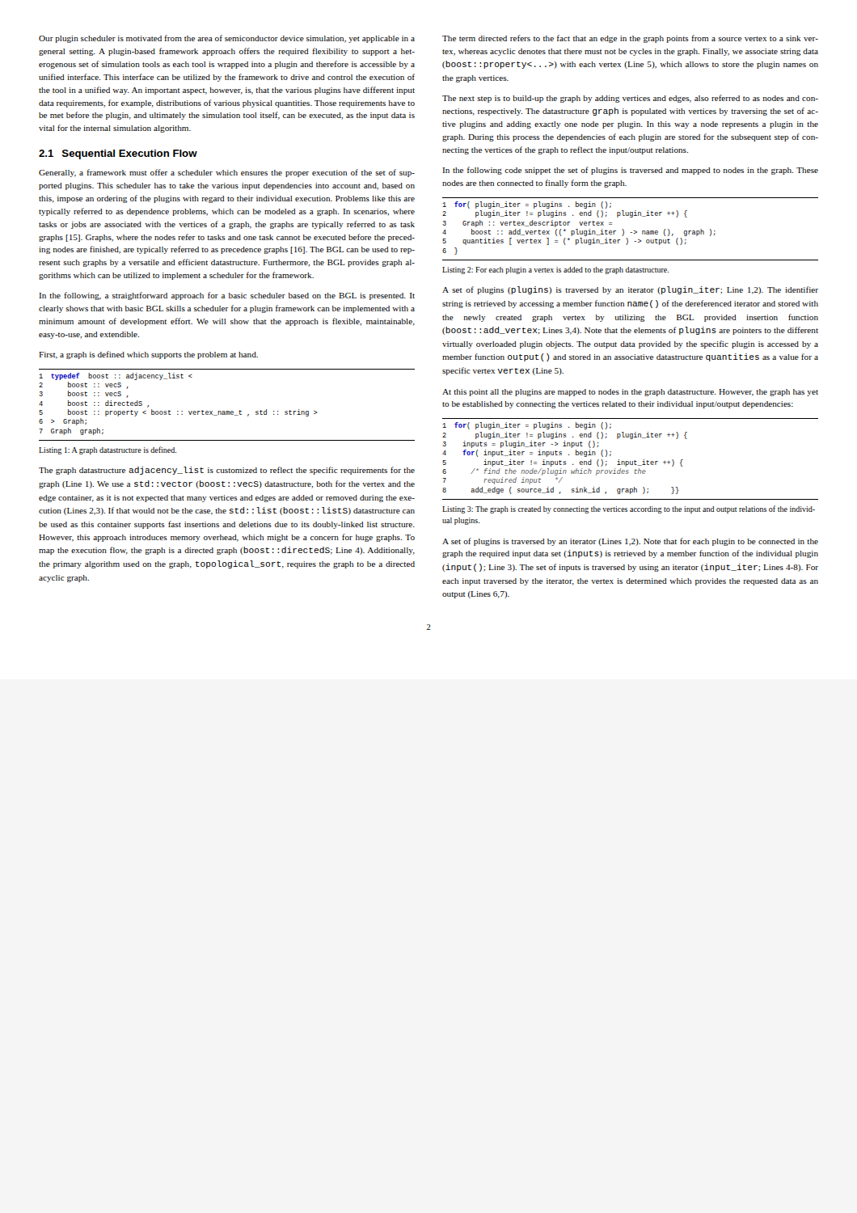Our plugin scheduler is motivated from the area of semiconductor device simulation, yet applicable in a general setting. A plugin-based framework approach offers the required flexibility to support a heterogenous set of simulation tools as each tool is wrapped into a plugin and therefore is accessible by a unified interface. This interface can be utilized by the framework to drive and control the execution of the tool in a unified way. An important aspect, however, is, that the various plugins have different input data requirements, for example, distributions of various physical quantities. Those requirements have to be met before the plugin, and ultimately the simulation tool itself, can be executed, as the input data is vital for the internal simulation algorithm.
2.1 Sequential Execution Flow
Generally, a framework must offer a scheduler which ensures the proper execution of the set of supported plugins. This scheduler has to take the various input dependencies into account and, based on this, impose an ordering of the plugins with regard to their individual execution. Problems like this are typically referred to as dependence problems, which can be modeled as a graph. In scenarios, where tasks or jobs are associated with the vertices of a graph, the graphs are typically referred to as task graphs [15]. Graphs, where the nodes refer to tasks and one task cannot be executed before the preceding nodes are finished, are typically referred to as precedence graphs [16]. The BGL can be used to represent such graphs by a versatile and efficient datastructure. Furthermore, the BGL provides graph algorithms which can be utilized to implement a scheduler for the framework.
In the following, a straightforward approach for a basic scheduler based on the BGL is presented. It clearly shows that with basic BGL skills a scheduler for a plugin framework can be implemented with a minimum amount of development effort. We will show that the approach is flexible, maintainable, easy-to-use, and extendible.
First, a graph is defined which supports the problem at hand.
1 typedef  boost :: adjacency_list <
2     boost :: vecS ,
3     boost :: vecS ,
4     boost :: directedS ,
5     boost :: property < boost :: vertex_name_t , std :: string >
6 >  Graph;
7 Graph  graph;
Listing 1: A graph datastructure is defined.
The graph datastructure adjacency_list is customized to reflect the specific requirements for the graph (Line 1). We use a std::vector (boost::vecS) datastructure, both for the vertex and the edge container, as it is not expected that many vertices and edges are added or removed during the execution (Lines 2,3). If that would not be the case, the std::list (boost::listS) datastructure can be used as this container supports fast insertions and deletions due to its doubly-linked list structure. However, this approach introduces memory overhead, which might be a concern for huge graphs. To map the execution flow, the graph is a directed graph (boost::directedS; Line 4). Additionally, the primary algorithm used on the graph, topological_sort, requires the graph to be a directed acyclic graph.
The term directed refers to the fact that an edge in the graph points from a source vertex to a sink vertex, whereas acyclic denotes that there must not be cycles in the graph. Finally, we associate string data (boost::property<...>) with each vertex (Line 5), which allows to store the plugin names on the graph vertices.
The next step is to build-up the graph by adding vertices and edges, also referred to as nodes and connections, respectively. The datastructure graph is populated with vertices by traversing the set of active plugins and adding exactly one node per plugin. In this way a node represents a plugin in the graph. During this process the dependencies of each plugin are stored for the subsequent step of connecting the vertices of the graph to reflect the input/output relations.
In the following code snippet the set of plugins is traversed and mapped to nodes in the graph. These nodes are then connected to finally form the graph.
1 for( plugin_iter = plugins . begin ();
2      plugin_iter != plugins . end ();  plugin_iter ++) {
3   Graph :: vertex_descriptor  vertex =
4     boost :: add_vertex ((* plugin_iter ) -> name (),  graph );
5   quantities [ vertex ] = (* plugin_iter ) -> output ();
6 }
Listing 2: For each plugin a vertex is added to the graph datastructure.
A set of plugins (plugins) is traversed by an iterator (plugin_iter; Line 1,2). The identifier string is retrieved by accessing a member function name() of the dereferenced iterator and stored with the newly created graph vertex by utilizing the BGL provided insertion function (boost::add_vertex; Lines 3,4). Note that the elements of plugins are pointers to the different virtually overloaded plugin objects. The output data provided by the specific plugin is accessed by a member function output() and stored in an associative datastructure quantities as a value for a specific vertex vertex (Line 5).
At this point all the plugins are mapped to nodes in the graph datastructure. However, the graph has yet to be established by connecting the vertices related to their individual input/output dependencies:
1 for( plugin_iter = plugins . begin ();
2      plugin_iter != plugins . end ();  plugin_iter ++) {
3   inputs = plugin_iter -> input ();
4   for( input_iter = inputs . begin ();
5        input_iter != inputs . end ();  input_iter ++) {
6     /* find the node/plugin which provides the
7        required input   */
8     add_edge ( source_id ,  sink_id ,  graph );     }}
Listing 3: The graph is created by connecting the vertices according to the input and output relations of the individual plugins.
A set of plugins is traversed by an iterator (Lines 1,2). Note that for each plugin to be connected in the graph the required input data set (inputs) is retrieved by a member function of the individual plugin (input(); Line 3). The set of inputs is traversed by using an iterator (input_iter; Lines 4-8). For each input traversed by the iterator, the vertex is determined which provides the requested data as an output (Lines 6,7).
2